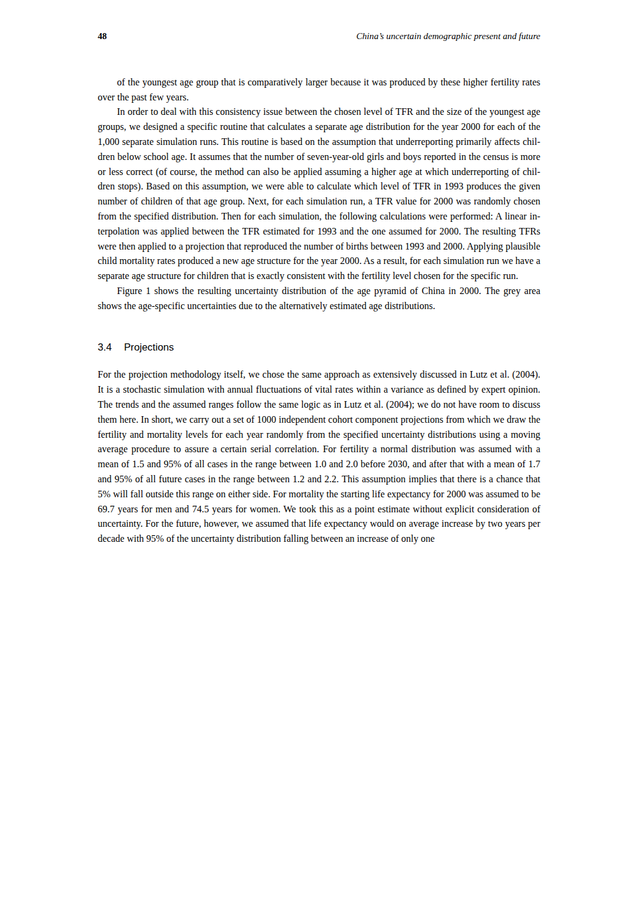48 China’s uncertain demographic present and future
of the youngest age group that is comparatively larger because it was produced by these higher fertility rates over the past few years.
In order to deal with this consistency issue between the chosen level of TFR and the size of the youngest age groups, we designed a specific routine that calculates a separate age distribution for the year 2000 for each of the 1,000 separate simulation runs. This routine is based on the assumption that underreporting primarily affects children below school age. It assumes that the number of seven-year-old girls and boys reported in the census is more or less correct (of course, the method can also be applied assuming a higher age at which underreporting of children stops). Based on this assumption, we were able to calculate which level of TFR in 1993 produces the given number of children of that age group. Next, for each simulation run, a TFR value for 2000 was randomly chosen from the specified distribution. Then for each simulation, the following calculations were performed: A linear interpolation was applied between the TFR estimated for 1993 and the one assumed for 2000. The resulting TFRs were then applied to a projection that reproduced the number of births between 1993 and 2000. Applying plausible child mortality rates produced a new age structure for the year 2000. As a result, for each simulation run we have a separate age structure for children that is exactly consistent with the fertility level chosen for the specific run.
Figure 1 shows the resulting uncertainty distribution of the age pyramid of China in 2000. The grey area shows the age-specific uncertainties due to the alternatively estimated age distributions.
3.4 Projections
For the projection methodology itself, we chose the same approach as extensively discussed in Lutz et al. (2004). It is a stochastic simulation with annual fluctuations of vital rates within a variance as defined by expert opinion. The trends and the assumed ranges follow the same logic as in Lutz et al. (2004); we do not have room to discuss them here. In short, we carry out a set of 1000 independent cohort component projections from which we draw the fertility and mortality levels for each year randomly from the specified uncertainty distributions using a moving average procedure to assure a certain serial correlation. For fertility a normal distribution was assumed with a mean of 1.5 and 95% of all cases in the range between 1.0 and 2.0 before 2030, and after that with a mean of 1.7 and 95% of all future cases in the range between 1.2 and 2.2. This assumption implies that there is a chance that 5% will fall outside this range on either side. For mortality the starting life expectancy for 2000 was assumed to be 69.7 years for men and 74.5 years for women. We took this as a point estimate without explicit consideration of uncertainty. For the future, however, we assumed that life expectancy would on average increase by two years per decade with 95% of the uncertainty distribution falling between an increase of only one